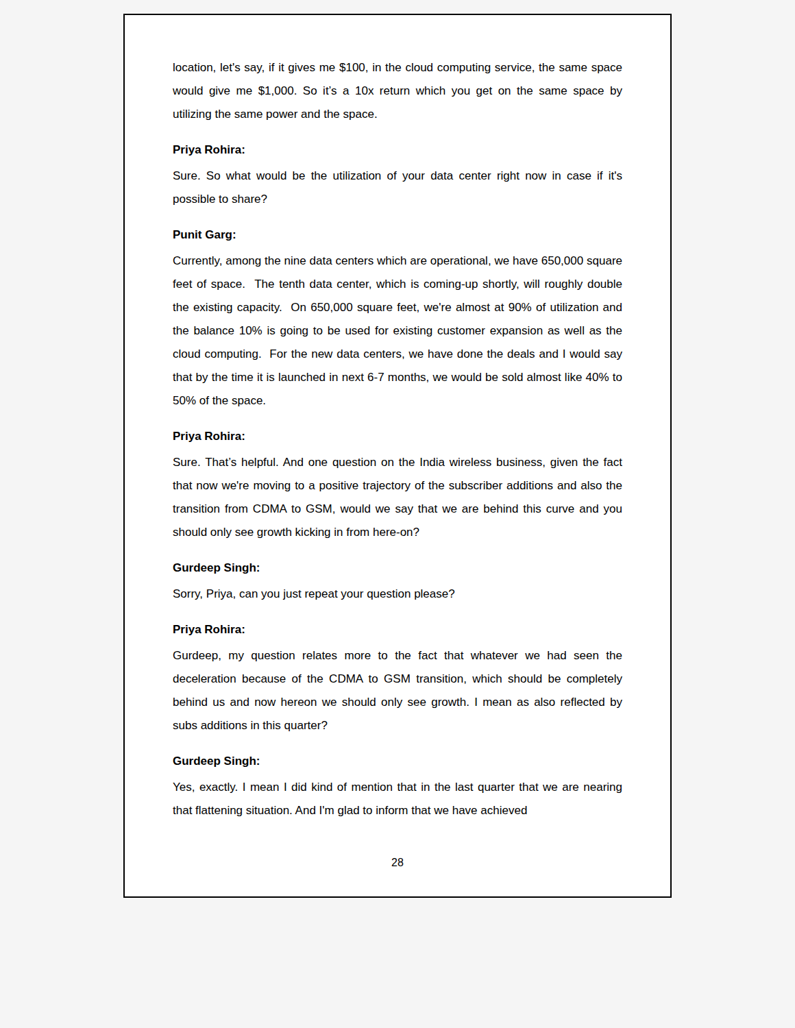location, let's say, if it gives me $100, in the cloud computing service, the same space would give me $1,000. So it’s a 10x return which you get on the same space by utilizing the same power and the space.
Priya Rohira:
Sure. So what would be the utilization of your data center right now in case if it's possible to share?
Punit Garg:
Currently, among the nine data centers which are operational, we have 650,000 square feet of space. The tenth data center, which is coming-up shortly, will roughly double the existing capacity. On 650,000 square feet, we're almost at 90% of utilization and the balance 10% is going to be used for existing customer expansion as well as the cloud computing. For the new data centers, we have done the deals and I would say that by the time it is launched in next 6-7 months, we would be sold almost like 40% to 50% of the space.
Priya Rohira:
Sure. That’s helpful. And one question on the India wireless business, given the fact that now we're moving to a positive trajectory of the subscriber additions and also the transition from CDMA to GSM, would we say that we are behind this curve and you should only see growth kicking in from here-on?
Gurdeep Singh:
Sorry, Priya, can you just repeat your question please?
Priya Rohira:
Gurdeep, my question relates more to the fact that whatever we had seen the deceleration because of the CDMA to GSM transition, which should be completely behind us and now hereon we should only see growth. I mean as also reflected by subs additions in this quarter?
Gurdeep Singh:
Yes, exactly. I mean I did kind of mention that in the last quarter that we are nearing that flattening situation. And I'm glad to inform that we have achieved
28